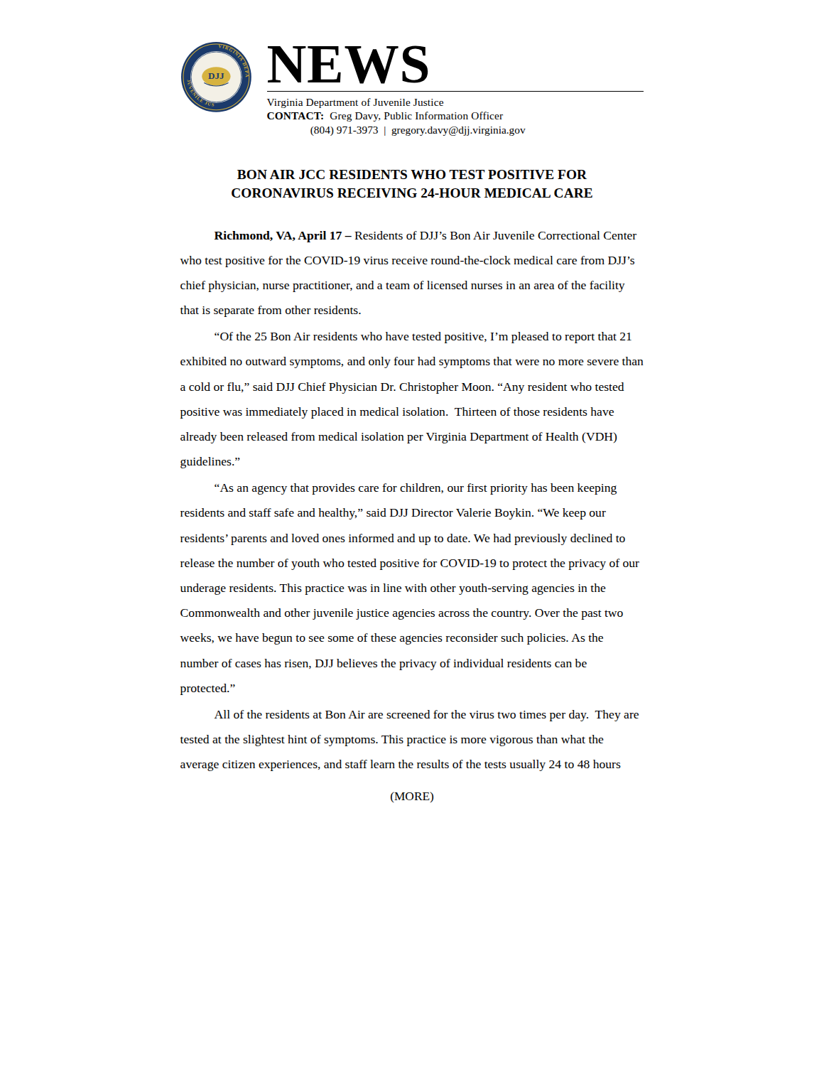VIRGINIA DEPARTMENT JUVENILE JUSTICE OF DJJ
NEWS
Virginia Department of Juvenile Justice
CONTACT: Greg Davy, Public Information Officer
(804) 971-3973 | gregory.davy@djj.virginia.gov
BON AIR JCC RESIDENTS WHO TEST POSITIVE FOR
CORONAVIRUS RECEIVING 24-HOUR MEDICAL CARE
Richmond, VA, April 17 – Residents of DJJ’s Bon Air Juvenile Correctional Center who test positive for the COVID-19 virus receive round-the-clock medical care from DJJ’s chief physician, nurse practitioner, and a team of licensed nurses in an area of the facility that is separate from other residents.
“Of the 25 Bon Air residents who have tested positive, I’m pleased to report that 21 exhibited no outward symptoms, and only four had symptoms that were no more severe than a cold or flu,” said DJJ Chief Physician Dr. Christopher Moon. “Any resident who tested positive was immediately placed in medical isolation. Thirteen of those residents have already been released from medical isolation per Virginia Department of Health (VDH) guidelines.”
“As an agency that provides care for children, our first priority has been keeping residents and staff safe and healthy,” said DJJ Director Valerie Boykin. “We keep our residents’ parents and loved ones informed and up to date. We had previously declined to release the number of youth who tested positive for COVID-19 to protect the privacy of our underage residents. This practice was in line with other youth-serving agencies in the Commonwealth and other juvenile justice agencies across the country. Over the past two weeks, we have begun to see some of these agencies reconsider such policies. As the number of cases has risen, DJJ believes the privacy of individual residents can be protected.”
All of the residents at Bon Air are screened for the virus two times per day. They are tested at the slightest hint of symptoms. This practice is more vigorous than what the average citizen experiences, and staff learn the results of the tests usually 24 to 48 hours
(MORE)